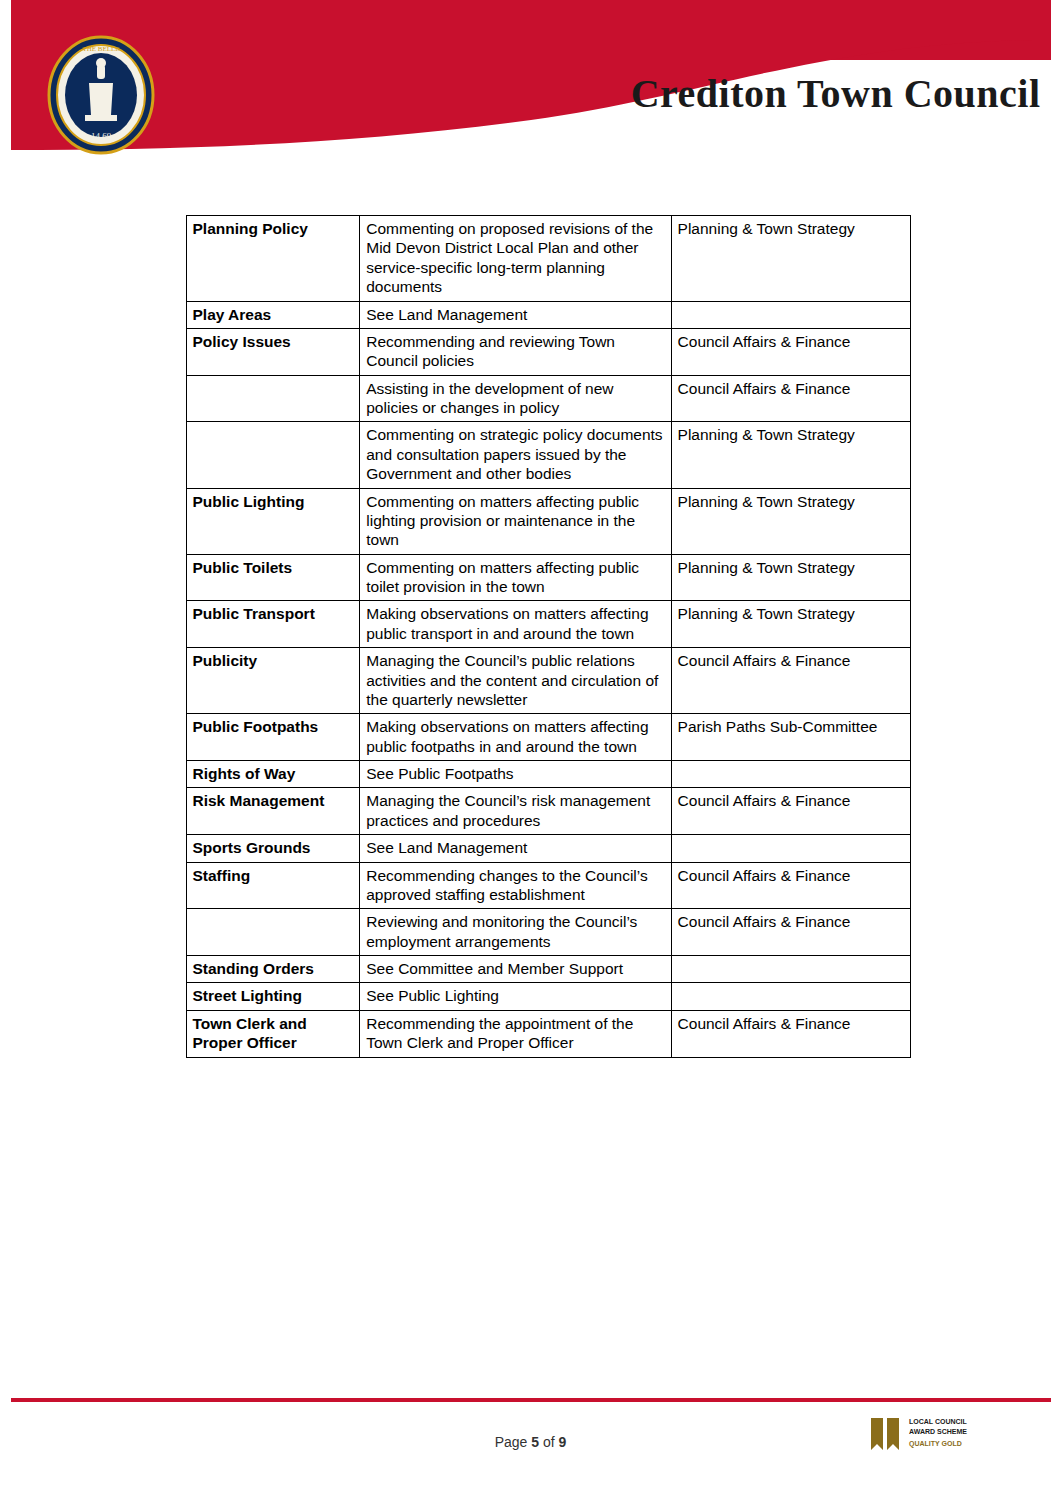14 69 THE BELLE
Crediton Town Council
| Planning Policy | Commenting on proposed revisions of the Mid Devon District Local Plan and other service-specific long-term planning documents | Planning & Town Strategy |
| Play Areas | See Land Management | |
| Policy Issues | Recommending and reviewing Town Council policies | Council Affairs & Finance |
| | Assisting in the development of new policies or changes in policy | Council Affairs & Finance |
| | Commenting on strategic policy documents and consultation papers issued by the Government and other bodies | Planning & Town Strategy |
| Public Lighting | Commenting on matters affecting public lighting provision or maintenance in the town | Planning & Town Strategy |
| Public Toilets | Commenting on matters affecting public toilet provision in the town | Planning & Town Strategy |
| Public Transport | Making observations on matters affecting public transport in and around the town | Planning & Town Strategy |
| Publicity | Managing the Council’s public relations activities and the content and circulation of the quarterly newsletter | Council Affairs & Finance |
| Public Footpaths | Making observations on matters affecting public footpaths in and around the town | Parish Paths Sub-Committee |
| Rights of Way | See Public Footpaths | |
| Risk Management | Managing the Council’s risk management practices and procedures | Council Affairs & Finance |
| Sports Grounds | See Land Management | |
| Staffing | Recommending changes to the Council’s approved staffing establishment | Council Affairs & Finance |
| | Reviewing and monitoring the Council’s employment arrangements | Council Affairs & Finance |
| Standing Orders | See Committee and Member Support | |
| Street Lighting | See Public Lighting | |
| Town Clerk and Proper Officer | Recommending the appointment of the Town Clerk and Proper Officer | Council Affairs & Finance |
Page 5 of 9
LOCAL COUNCIL AWARD SCHEME QUALITY GOLD